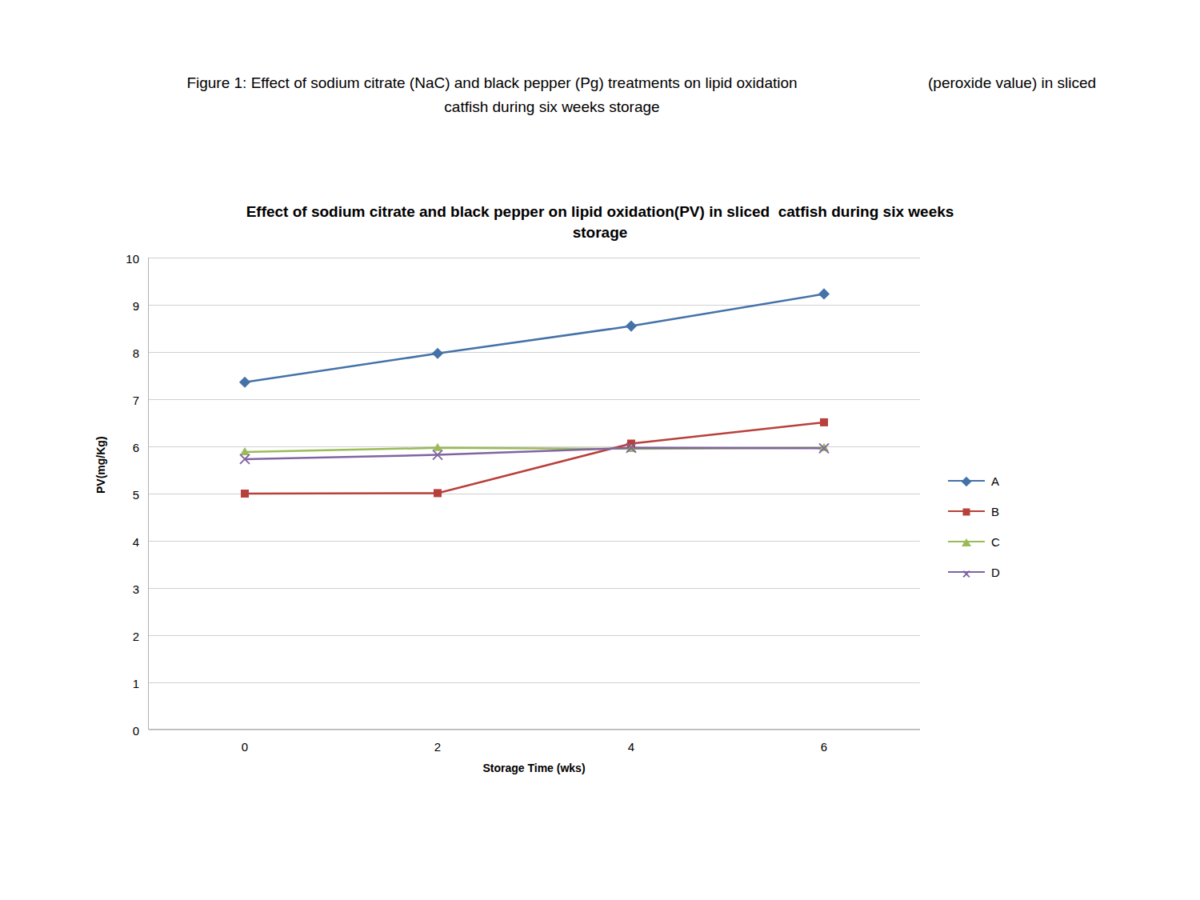(peroxide value) in sliced Figure 1: Effect of sodium citrate (NaC) and black pepper (Pg) treatments on lipid oxidation catfish during six weeks storage
Effect of sodium citrate and black pepper on lipid oxidation(PV) in sliced catfish during six weeks storage
PV(mg/Kg)
10
9
8
7
6
5
4
3
2
1
0
0
2
4
6
Storage Time (wks)
A
B
C
D